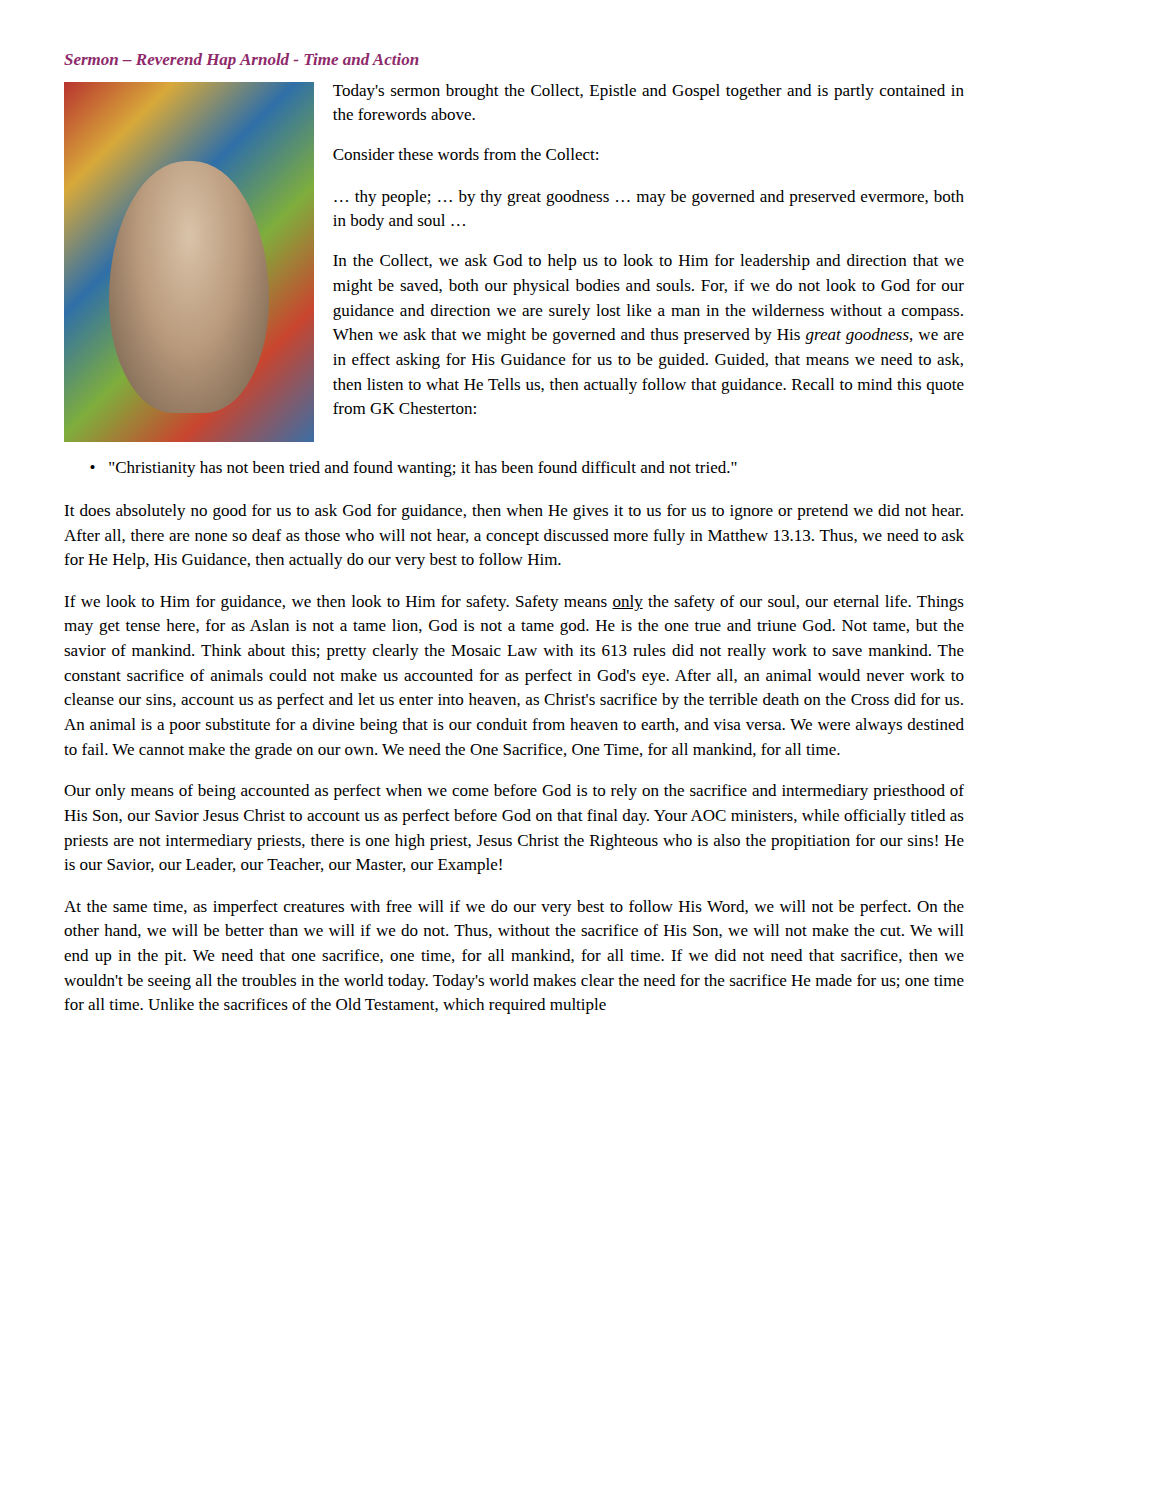Sermon – Reverend Hap Arnold - Time and Action
Reverend Hap Arnold in front of a stained glass window
Today's sermon brought the Collect, Epistle and Gospel together and is partly contained in the forewords above.
Consider these words from the Collect:
… thy people; … by thy great goodness … may be governed and preserved evermore, both in body and soul …
In the Collect, we ask God to help us to look to Him for leadership and direction that we might be saved, both our physical bodies and souls. For, if we do not look to God for our guidance and direction we are surely lost like a man in the wilderness without a compass. When we ask that we might be governed and thus preserved by His great goodness, we are in effect asking for His Guidance for us to be guided. Guided, that means we need to ask, then listen to what He Tells us, then actually follow that guidance. Recall to mind this quote from GK Chesterton:
"Christianity has not been tried and found wanting; it has been found difficult and not tried."
It does absolutely no good for us to ask God for guidance, then when He gives it to us for us to ignore or pretend we did not hear. After all, there are none so deaf as those who will not hear, a concept discussed more fully in Matthew 13.13. Thus, we need to ask for He Help, His Guidance, then actually do our very best to follow Him.
If we look to Him for guidance, we then look to Him for safety. Safety means only the safety of our soul, our eternal life. Things may get tense here, for as Aslan is not a tame lion, God is not a tame god. He is the one true and triune God. Not tame, but the savior of mankind. Think about this; pretty clearly the Mosaic Law with its 613 rules did not really work to save mankind. The constant sacrifice of animals could not make us accounted for as perfect in God's eye. After all, an animal would never work to cleanse our sins, account us as perfect and let us enter into heaven, as Christ's sacrifice by the terrible death on the Cross did for us. An animal is a poor substitute for a divine being that is our conduit from heaven to earth, and visa versa. We were always destined to fail. We cannot make the grade on our own. We need the One Sacrifice, One Time, for all mankind, for all time.
Our only means of being accounted as perfect when we come before God is to rely on the sacrifice and intermediary priesthood of His Son, our Savior Jesus Christ to account us as perfect before God on that final day. Your AOC ministers, while officially titled as priests are not intermediary priests, there is one high priest, Jesus Christ the Righteous who is also the propitiation for our sins! He is our Savior, our Leader, our Teacher, our Master, our Example!
At the same time, as imperfect creatures with free will if we do our very best to follow His Word, we will not be perfect. On the other hand, we will be better than we will if we do not. Thus, without the sacrifice of His Son, we will not make the cut. We will end up in the pit. We need that one sacrifice, one time, for all mankind, for all time. If we did not need that sacrifice, then we wouldn't be seeing all the troubles in the world today. Today's world makes clear the need for the sacrifice He made for us; one time for all time. Unlike the sacrifices of the Old Testament, which required multiple